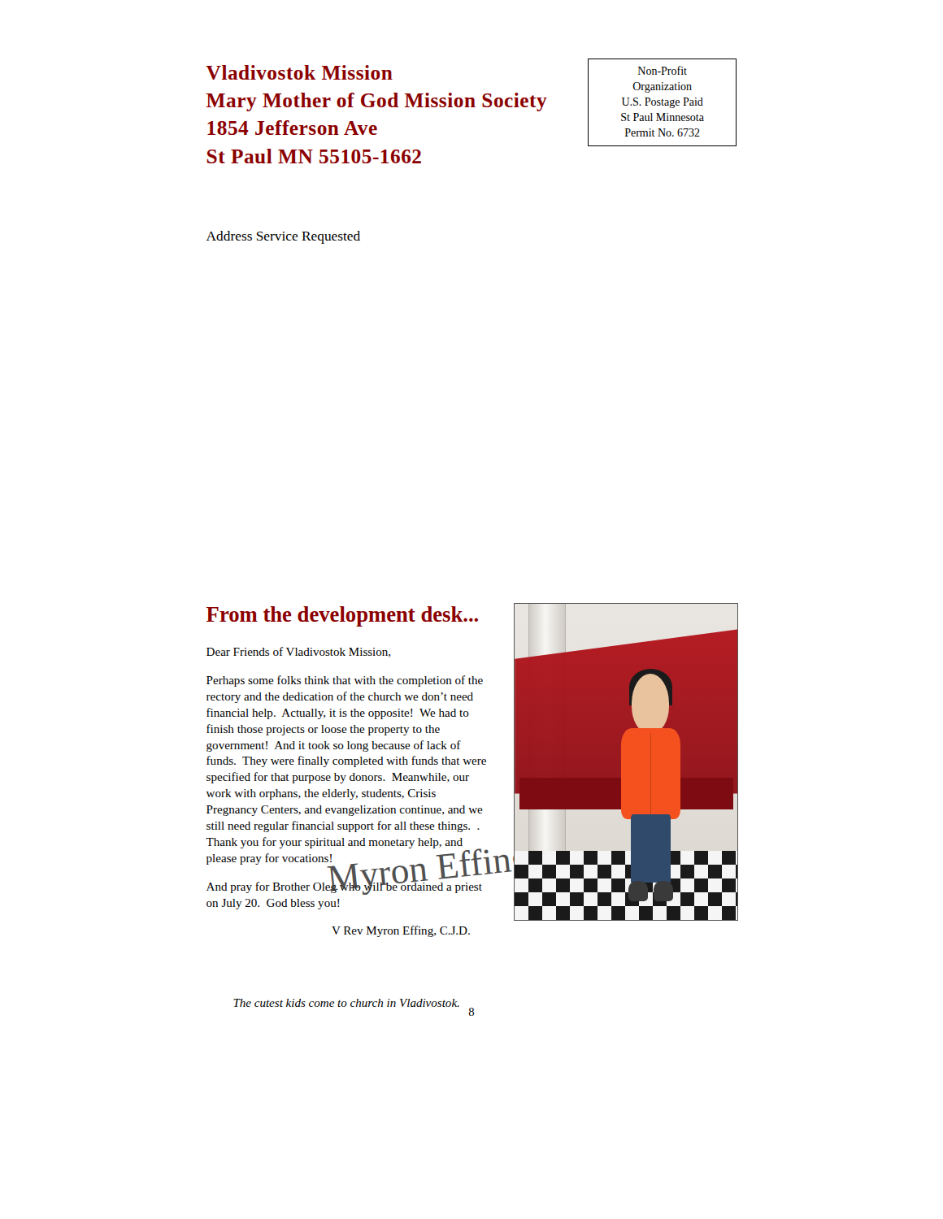Vladivostok Mission
Mary Mother of God Mission Society
1854 Jefferson Ave
St Paul MN 55105-1662
Non-Profit
Organization
U.S. Postage Paid
St Paul Minnesota
Permit No. 6732
Address Service Requested
From the development desk...
Dear Friends of Vladivostok Mission,
Perhaps some folks think that with the completion of the rectory and the dedication of the church we don’t need financial help. Actually, it is the opposite! We had to finish those projects or loose the property to the government! And it took so long because of lack of funds. They were finally completed with funds that were specified for that purpose by donors. Meanwhile, our work with orphans, the elderly, students, Crisis Pregnancy Centers, and evangelization continue, and we still need regular financial support for all these things. . Thank you for your spiritual and monetary help, and please pray for vocations!
And pray for Brother Oleg who will be ordained a priest on July 20. God bless you!
Myron Effing
V Rev Myron Effing, C.J.D.
The cutest kids come to church in Vladivostok.
8